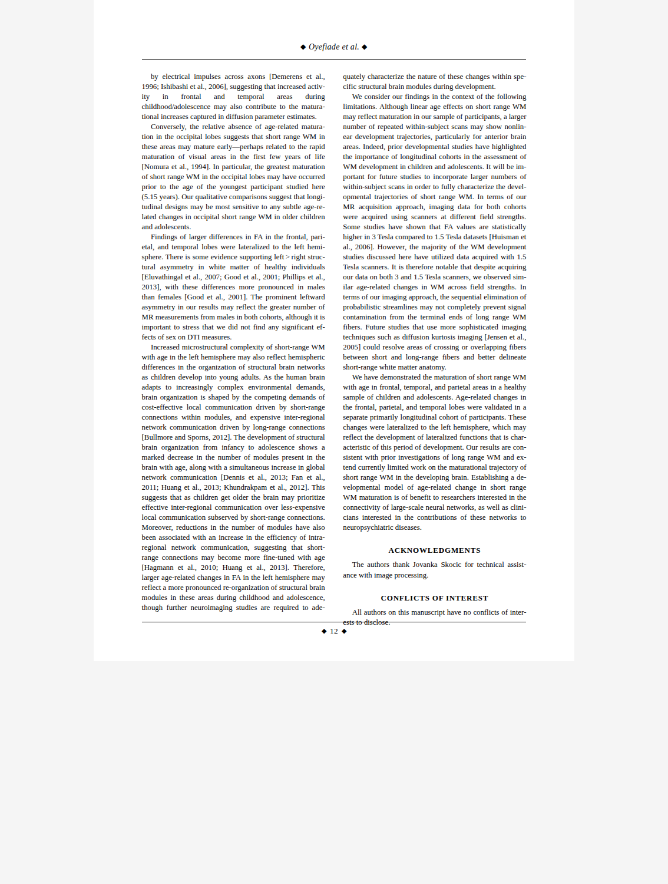◆Oyefiade et al.◆
by electrical impulses across axons [Demerens et al., 1996; Ishibashi et al., 2006], suggesting that increased activity in frontal and temporal areas during childhood/adolescence may also contribute to the maturational increases captured in diffusion parameter estimates.
Conversely, the relative absence of age-related maturation in the occipital lobes suggests that short range WM in these areas may mature early—perhaps related to the rapid maturation of visual areas in the first few years of life [Nomura et al., 1994]. In particular, the greatest maturation of short range WM in the occipital lobes may have occurred prior to the age of the youngest participant studied here (5.15 years). Our qualitative comparisons suggest that longitudinal designs may be most sensitive to any subtle age-related changes in occipital short range WM in older children and adolescents.
Findings of larger differences in FA in the frontal, parietal, and temporal lobes were lateralized to the left hemisphere. There is some evidence supporting left > right structural asymmetry in white matter of healthy individuals [Eluvathingal et al., 2007; Good et al., 2001; Phillips et al., 2013], with these differences more pronounced in males than females [Good et al., 2001]. The prominent leftward asymmetry in our results may reflect the greater number of MR measurements from males in both cohorts, although it is important to stress that we did not find any significant effects of sex on DTI measures.
Increased microstructural complexity of short-range WM with age in the left hemisphere may also reflect hemispheric differences in the organization of structural brain networks as children develop into young adults. As the human brain adapts to increasingly complex environmental demands, brain organization is shaped by the competing demands of cost-effective local communication driven by short-range connections within modules, and expensive inter-regional network communication driven by long-range connections [Bullmore and Sporns, 2012]. The development of structural brain organization from infancy to adolescence shows a marked decrease in the number of modules present in the brain with age, along with a simultaneous increase in global network communication [Dennis et al., 2013; Fan et al., 2011; Huang et al., 2013; Khundrakpam et al., 2012]. This suggests that as children get older the brain may prioritize effective inter-regional communication over less-expensive local communication subserved by short-range connections. Moreover, reductions in the number of modules have also been associated with an increase in the efficiency of intra-regional network communication, suggesting that short-range connections may become more fine-tuned with age [Hagmann et al., 2010; Huang et al., 2013]. Therefore, larger age-related changes in FA in the left hemisphere may reflect a more pronounced re-organization of structural brain modules in these areas during childhood and adolescence, though further neuroimaging studies are required to adequately characterize the nature of these changes within specific structural brain modules during development.
We consider our findings in the context of the following limitations. Although linear age effects on short range WM may reflect maturation in our sample of participants, a larger number of repeated within-subject scans may show nonlinear development trajectories, particularly for anterior brain areas. Indeed, prior developmental studies have highlighted the importance of longitudinal cohorts in the assessment of WM development in children and adolescents. It will be important for future studies to incorporate larger numbers of within-subject scans in order to fully characterize the developmental trajectories of short range WM. In terms of our MR acquisition approach, imaging data for both cohorts were acquired using scanners at different field strengths. Some studies have shown that FA values are statistically higher in 3 Tesla compared to 1.5 Tesla datasets [Huisman et al., 2006]. However, the majority of the WM development studies discussed here have utilized data acquired with 1.5 Tesla scanners. It is therefore notable that despite acquiring our data on both 3 and 1.5 Tesla scanners, we observed similar age-related changes in WM across field strengths. In terms of our imaging approach, the sequential elimination of probabilistic streamlines may not completely prevent signal contamination from the terminal ends of long range WM fibers. Future studies that use more sophisticated imaging techniques such as diffusion kurtosis imaging [Jensen et al., 2005] could resolve areas of crossing or overlapping fibers between short and long-range fibers and better delineate short-range white matter anatomy.
We have demonstrated the maturation of short range WM with age in frontal, temporal, and parietal areas in a healthy sample of children and adolescents. Age-related changes in the frontal, parietal, and temporal lobes were validated in a separate primarily longitudinal cohort of participants. These changes were lateralized to the left hemisphere, which may reflect the development of lateralized functions that is characteristic of this period of development. Our results are consistent with prior investigations of long range WM and extend currently limited work on the maturational trajectory of short range WM in the developing brain. Establishing a developmental model of age-related change in short range WM maturation is of benefit to researchers interested in the connectivity of large-scale neural networks, as well as clinicians interested in the contributions of these networks to neuropsychiatric diseases.
ACKNOWLEDGMENTS
The authors thank Jovanka Skocic for technical assistance with image processing.
CONFLICTS OF INTEREST
All authors on this manuscript have no conflicts of interests to disclose.
◆12◆